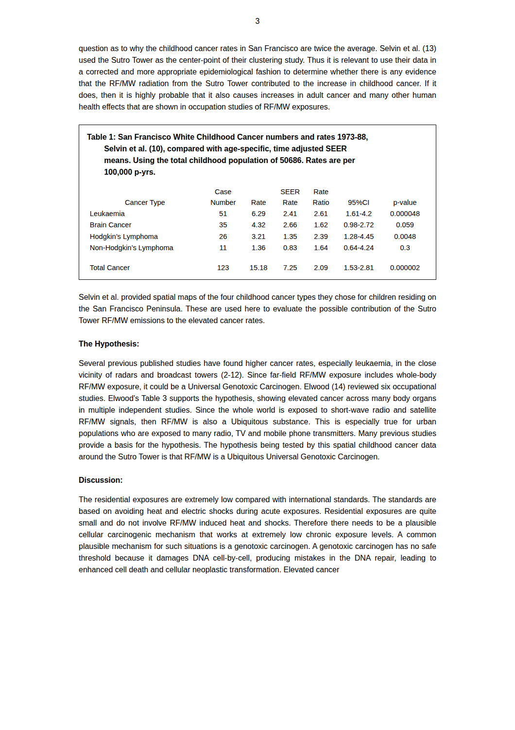3
question as to why the childhood cancer rates in San Francisco are twice the average. Selvin et al. (13) used the Sutro Tower as the center-point of their clustering study. Thus it is relevant to use their data in a corrected and more appropriate epidemiological fashion to determine whether there is any evidence that the RF/MW radiation from the Sutro Tower contributed to the increase in childhood cancer. If it does, then it is highly probable that it also causes increases in adult cancer and many other human health effects that are shown in occupation studies of RF/MW exposures.
Table 1: San Francisco White Childhood Cancer numbers and rates 1973-88, Selvin et al. (10), compared with age-specific, time adjusted SEER means. Using the total childhood population of 50686. Rates are per 100,000 p-yrs.
| Cancer Type | Case Number | Rate | SEER Rate | Rate Ratio | 95%CI | p-value |
| --- | --- | --- | --- | --- | --- | --- |
| Leukaemia | 51 | 6.29 | 2.41 | 2.61 | 1.61-4.2 | 0.000048 |
| Brain Cancer | 35 | 4.32 | 2.66 | 1.62 | 0.98-2.72 | 0.059 |
| Hodgkin’s Lymphoma | 26 | 3.21 | 1.35 | 2.39 | 1.28-4.45 | 0.0048 |
| Non-Hodgkin’s Lymphoma | 11 | 1.36 | 0.83 | 1.64 | 0.64-4.24 | 0.3 |
| Total Cancer | 123 | 15.18 | 7.25 | 2.09 | 1.53-2.81 | 0.000002 |
Selvin et al. provided spatial maps of the four childhood cancer types they chose for children residing on the San Francisco Peninsula. These are used here to evaluate the possible contribution of the Sutro Tower RF/MW emissions to the elevated cancer rates.
The Hypothesis:
Several previous published studies have found higher cancer rates, especially leukaemia, in the close vicinity of radars and broadcast towers (2-12). Since far-field RF/MW exposure includes whole-body RF/MW exposure, it could be a Universal Genotoxic Carcinogen. Elwood (14) reviewed six occupational studies. Elwood's Table 3 supports the hypothesis, showing elevated cancer across many body organs in multiple independent studies. Since the whole world is exposed to short-wave radio and satellite RF/MW signals, then RF/MW is also a Ubiquitous substance. This is especially true for urban populations who are exposed to many radio, TV and mobile phone transmitters. Many previous studies provide a basis for the hypothesis. The hypothesis being tested by this spatial childhood cancer data around the Sutro Tower is that RF/MW is a Ubiquitous Universal Genotoxic Carcinogen.
Discussion:
The residential exposures are extremely low compared with international standards. The standards are based on avoiding heat and electric shocks during acute exposures. Residential exposures are quite small and do not involve RF/MW induced heat and shocks. Therefore there needs to be a plausible cellular carcinogenic mechanism that works at extremely low chronic exposure levels. A common plausible mechanism for such situations is a genotoxic carcinogen. A genotoxic carcinogen has no safe threshold because it damages DNA cell-by-cell, producing mistakes in the DNA repair, leading to enhanced cell death and cellular neoplastic transformation. Elevated cancer